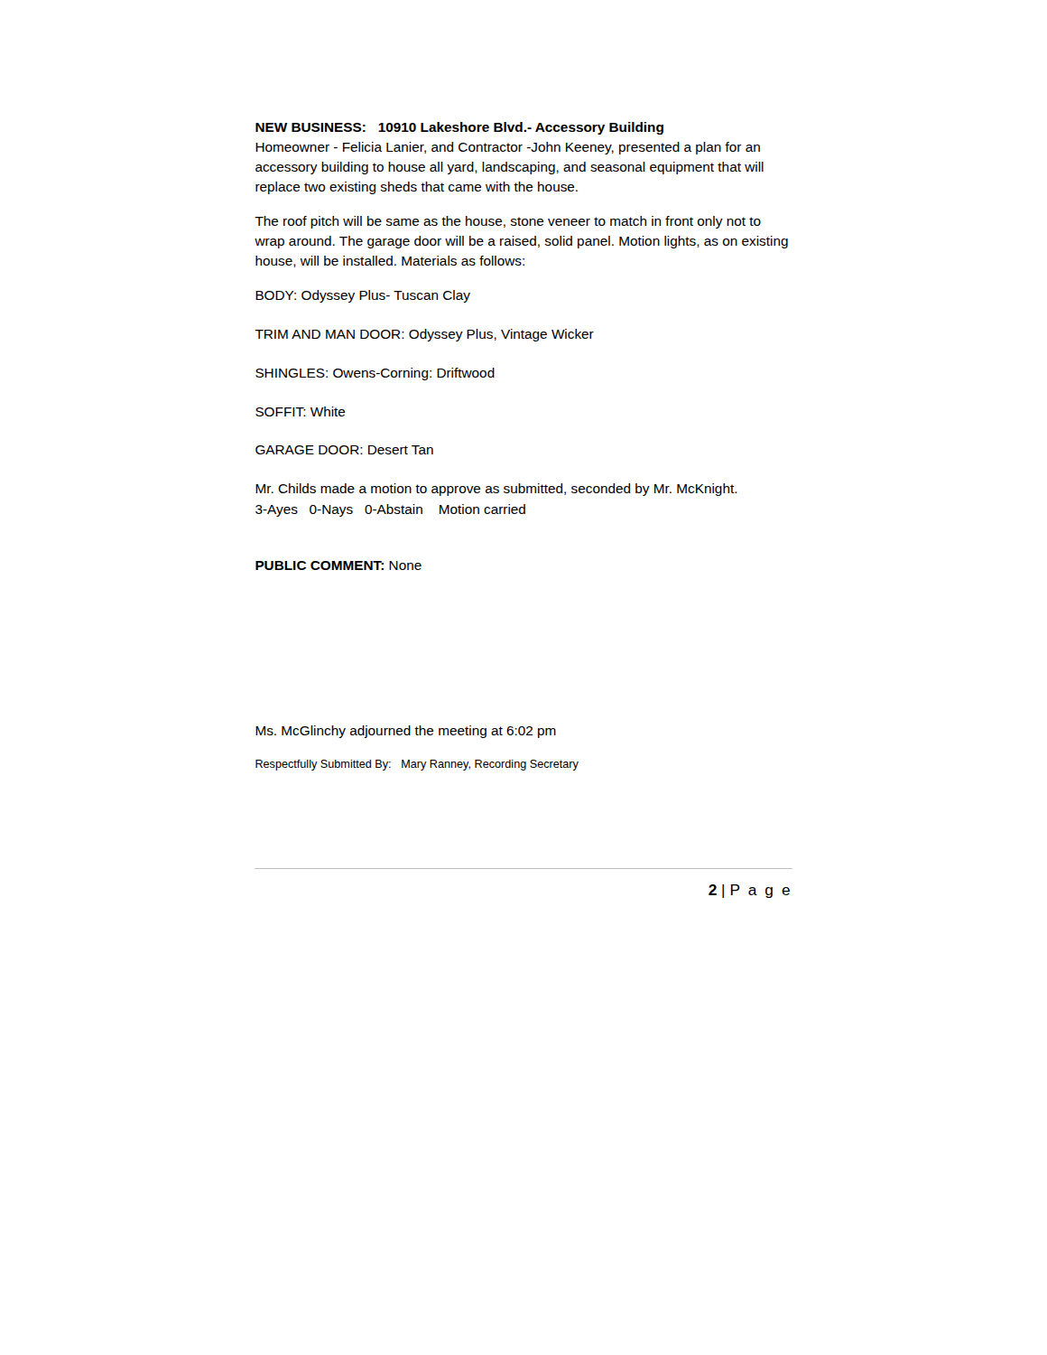NEW BUSINESS: 10910 Lakeshore Blvd.- Accessory Building
Homeowner - Felicia Lanier, and Contractor -John Keeney, presented a plan for an accessory building to house all yard, landscaping, and seasonal equipment that will replace two existing sheds that came with the house.
The roof pitch will be same as the house, stone veneer to match in front only not to wrap around. The garage door will be a raised, solid panel. Motion lights, as on existing house, will be installed. Materials as follows:
BODY: Odyssey Plus- Tuscan Clay
TRIM AND MAN DOOR: Odyssey Plus, Vintage Wicker
SHINGLES: Owens-Corning: Driftwood
SOFFIT: White
GARAGE DOOR: Desert Tan
Mr. Childs made a motion to approve as submitted, seconded by Mr. McKnight.
3-Ayes 0-Nays 0-Abstain Motion carried
PUBLIC COMMENT: None
Ms. McGlinchy adjourned the meeting at 6:02 pm
Respectfully Submitted By: Mary Ranney, Recording Secretary
2 | P a g e